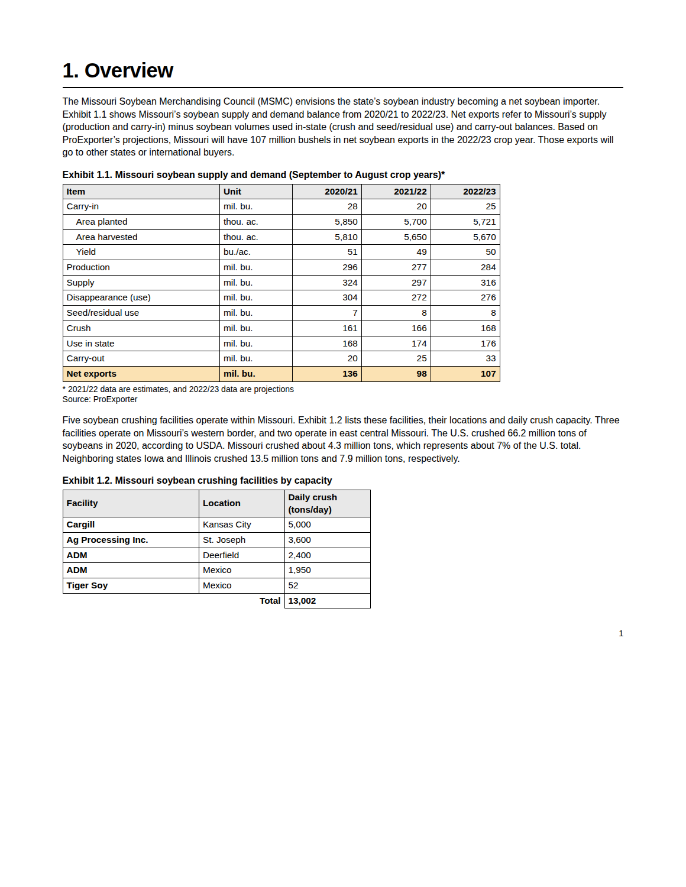1. Overview
The Missouri Soybean Merchandising Council (MSMC) envisions the state’s soybean industry becoming a net soybean importer. Exhibit 1.1 shows Missouri’s soybean supply and demand balance from 2020/21 to 2022/23. Net exports refer to Missouri’s supply (production and carry-in) minus soybean volumes used in-state (crush and seed/residual use) and carry-out balances. Based on ProExporter’s projections, Missouri will have 107 million bushels in net soybean exports in the 2022/23 crop year. Those exports will go to other states or international buyers.
Exhibit 1.1. Missouri soybean supply and demand (September to August crop years)*
| Item | Unit | 2020/21 | 2021/22 | 2022/23 |
| --- | --- | --- | --- | --- |
| Carry-in | mil. bu. | 28 | 20 | 25 |
| Area planted | thou. ac. | 5,850 | 5,700 | 5,721 |
| Area harvested | thou. ac. | 5,810 | 5,650 | 5,670 |
| Yield | bu./ac. | 51 | 49 | 50 |
| Production | mil. bu. | 296 | 277 | 284 |
| Supply | mil. bu. | 324 | 297 | 316 |
| Disappearance (use) | mil. bu. | 304 | 272 | 276 |
| Seed/residual use | mil. bu. | 7 | 8 | 8 |
| Crush | mil. bu. | 161 | 166 | 168 |
| Use in state | mil. bu. | 168 | 174 | 176 |
| Carry-out | mil. bu. | 20 | 25 | 33 |
| Net exports | mil. bu. | 136 | 98 | 107 |
* 2021/22 data are estimates, and 2022/23 data are projections
Source: ProExporter
Five soybean crushing facilities operate within Missouri. Exhibit 1.2 lists these facilities, their locations and daily crush capacity. Three facilities operate on Missouri’s western border, and two operate in east central Missouri. The U.S. crushed 66.2 million tons of soybeans in 2020, according to USDA. Missouri crushed about 4.3 million tons, which represents about 7% of the U.S. total. Neighboring states Iowa and Illinois crushed 13.5 million tons and 7.9 million tons, respectively.
Exhibit 1.2. Missouri soybean crushing facilities by capacity
| Facility | Location | Daily crush (tons/day) |
| --- | --- | --- |
| Cargill | Kansas City | 5,000 |
| Ag Processing Inc. | St. Joseph | 3,600 |
| ADM | Deerfield | 2,400 |
| ADM | Mexico | 1,950 |
| Tiger Soy | Mexico | 52 |
| | Total | 13,002 |
1